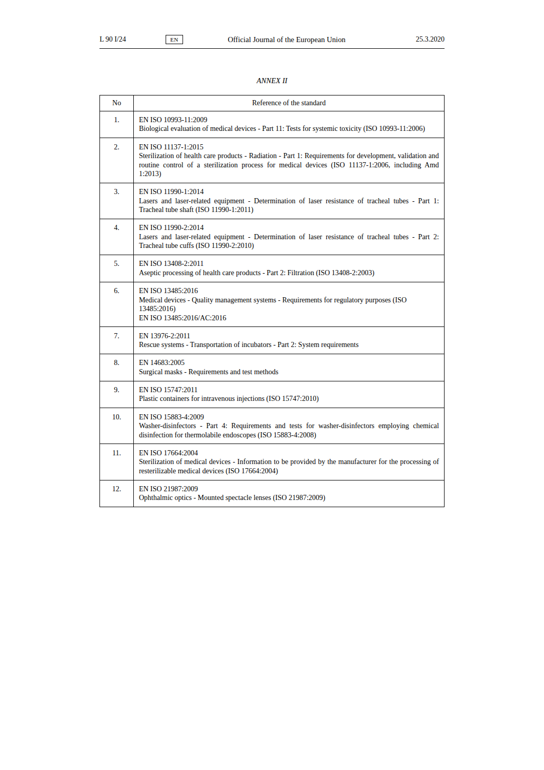L 90 I/24
EN
Official Journal of the European Union
25.3.2020
ANNEX II
| No | Reference of the standard |
| --- | --- |
| 1. | EN ISO 10993-11:2009 Biological evaluation of medical devices - Part 11: Tests for systemic toxicity (ISO 10993-11:2006) |
| 2. | EN ISO 11137-1:2015 Sterilization of health care products - Radiation - Part 1: Requirements for development, validation and routine control of a sterilization process for medical devices (ISO 11137-1:2006, including Amd 1:2013) |
| 3. | EN ISO 11990-1:2014 Lasers and laser-related equipment - Determination of laser resistance of tracheal tubes - Part 1: Tracheal tube shaft (ISO 11990-1:2011) |
| 4. | EN ISO 11990-2:2014 Lasers and laser-related equipment - Determination of laser resistance of tracheal tubes - Part 2: Tracheal tube cuffs (ISO 11990-2:2010) |
| 5. | EN ISO 13408-2:2011 Aseptic processing of health care products - Part 2: Filtration (ISO 13408-2:2003) |
| 6. | EN ISO 13485:2016 Medical devices - Quality management systems - Requirements for regulatory purposes (ISO 13485:2016) EN ISO 13485:2016/AC:2016 |
| 7. | EN 13976-2:2011 Rescue systems - Transportation of incubators - Part 2: System requirements |
| 8. | EN 14683:2005 Surgical masks - Requirements and test methods |
| 9. | EN ISO 15747:2011 Plastic containers for intravenous injections (ISO 15747:2010) |
| 10. | EN ISO 15883-4:2009 Washer-disinfectors - Part 4: Requirements and tests for washer-disinfectors employing chemical disinfection for thermolabile endoscopes (ISO 15883-4:2008) |
| 11. | EN ISO 17664:2004 Sterilization of medical devices - Information to be provided by the manufacturer for the processing of resterilizable medical devices (ISO 17664:2004) |
| 12. | EN ISO 21987:2009 Ophthalmic optics - Mounted spectacle lenses (ISO 21987:2009) |